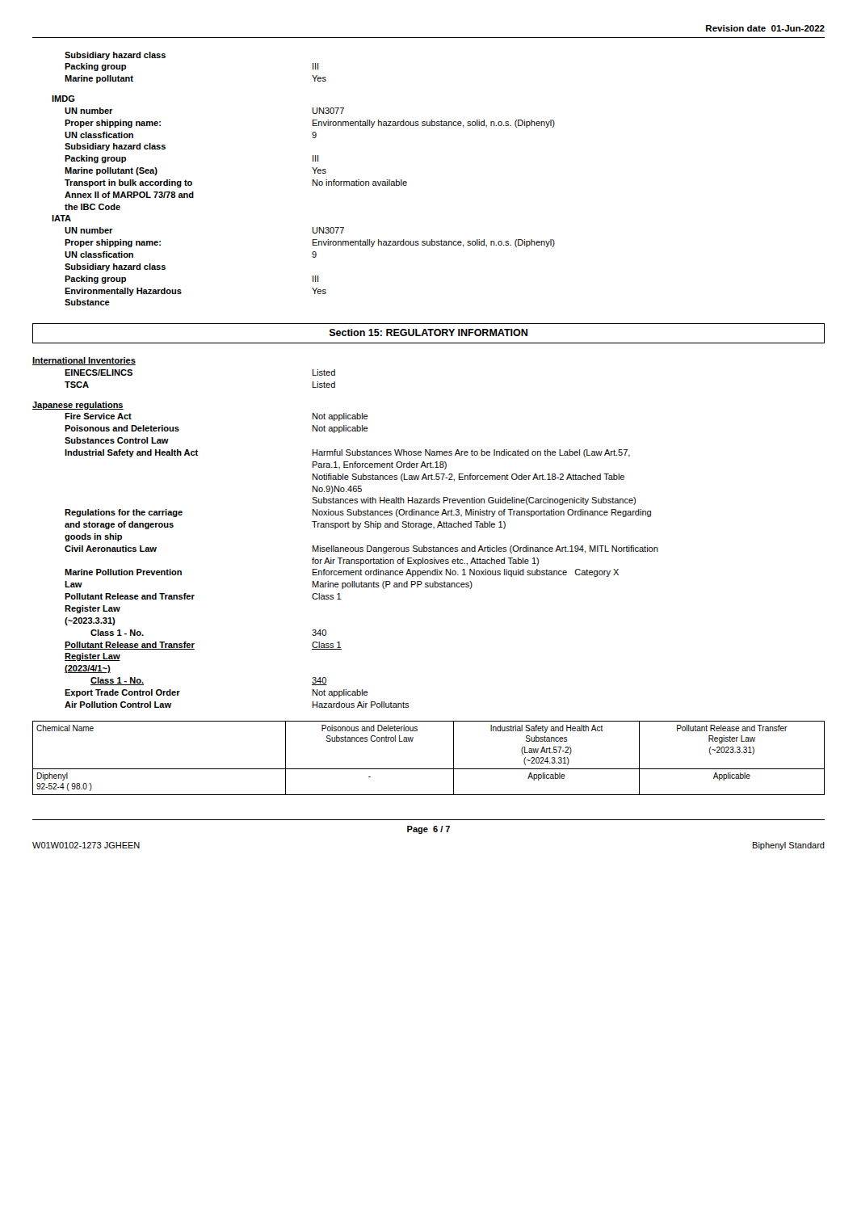Revision date 01-Jun-2022
| Subsidiary hazard class | |
| Packing group | III |
| Marine pollutant | Yes |
| IMDG | |
| UN number | UN3077 |
| Proper shipping name: | Environmentally hazardous substance, solid, n.o.s. (Diphenyl) |
| UN classfication | 9 |
| Subsidiary hazard class | |
| Packing group | III |
| Marine pollutant (Sea) | Yes |
| Transport in bulk according to Annex II of MARPOL 73/78 and the IBC Code | No information available |
| IATA | |
| UN number | UN3077 |
| Proper shipping name: | Environmentally hazardous substance, solid, n.o.s. (Diphenyl) |
| UN classfication | 9 |
| Subsidiary hazard class | |
| Packing group | III |
| Environmentally Hazardous Substance | Yes |
Section 15: REGULATORY INFORMATION
| International Inventories | |
| EINECS/ELINCS | Listed |
| TSCA | Listed |
| Japanese regulations | |
| Fire Service Act | Not applicable |
| Poisonous and Deleterious Substances Control Law | Not applicable |
| Industrial Safety and Health Act | Harmful Substances Whose Names Are to be Indicated on the Label (Law Art.57, Para.1, Enforcement Order Art.18) Notifiable Substances (Law Art.57-2, Enforcement Oder Art.18-2 Attached Table No.9)No.465 Substances with Health Hazards Prevention Guideline(Carcinogenicity Substance) |
| Regulations for the carriage and storage of dangerous goods in ship | Noxious Substances (Ordinance Art.3, Ministry of Transportation Ordinance Regarding Transport by Ship and Storage, Attached Table 1) |
| Civil Aeronautics Law | Misellaneous Dangerous Substances and Articles (Ordinance Art.194, MITL Nortification for Air Transportation of Explosives etc., Attached Table 1) |
| Marine Pollution Prevention Law | Enforcement ordinance Appendix No. 1 Noxious liquid substance Category X Marine pollutants (P and PP substances) |
| Pollutant Release and Transfer Register Law (~2023.3.31) | Class 1 |
| Class 1 - No. | 340 |
| Pollutant Release and Transfer Register Law (2023/4/1~) | Class 1 |
| Class 1 - No. | 340 |
| Export Trade Control Order | Not applicable |
| Air Pollution Control Law | Hazardous Air Pollutants |
| Chemical Name | Poisonous and Deleterious Substances Control Law | Industrial Safety and Health Act Substances (Law Art.57-2) (~2024.3.31) | Pollutant Release and Transfer Register Law (~2023.3.31) |
| --- | --- | --- | --- |
| Diphenyl 92-52-4 ( 98.0 ) | - | Applicable | Applicable |
Page 6 / 7
W01W0102-1273 JGHEEN Biphenyl Standard